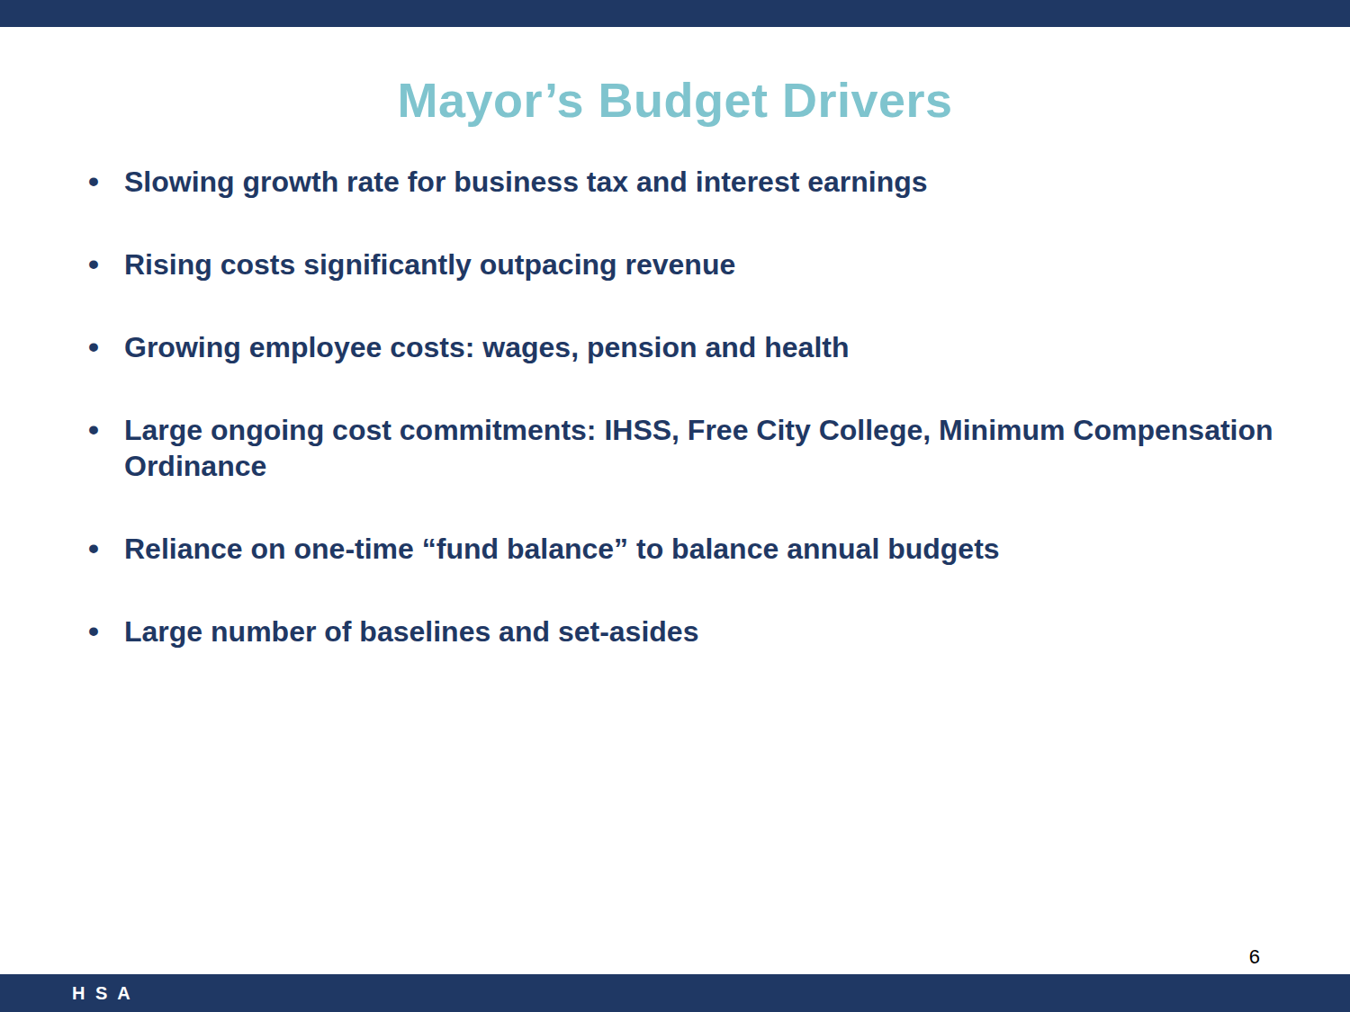Mayor’s Budget Drivers
Slowing growth rate for business tax and interest earnings
Rising costs significantly outpacing revenue
Growing employee costs: wages, pension and health
Large ongoing cost commitments: IHSS, Free City College, Minimum Compensation Ordinance
Reliance on one-time “fund balance” to balance annual budgets
Large number of baselines and set-asides
6
H S A